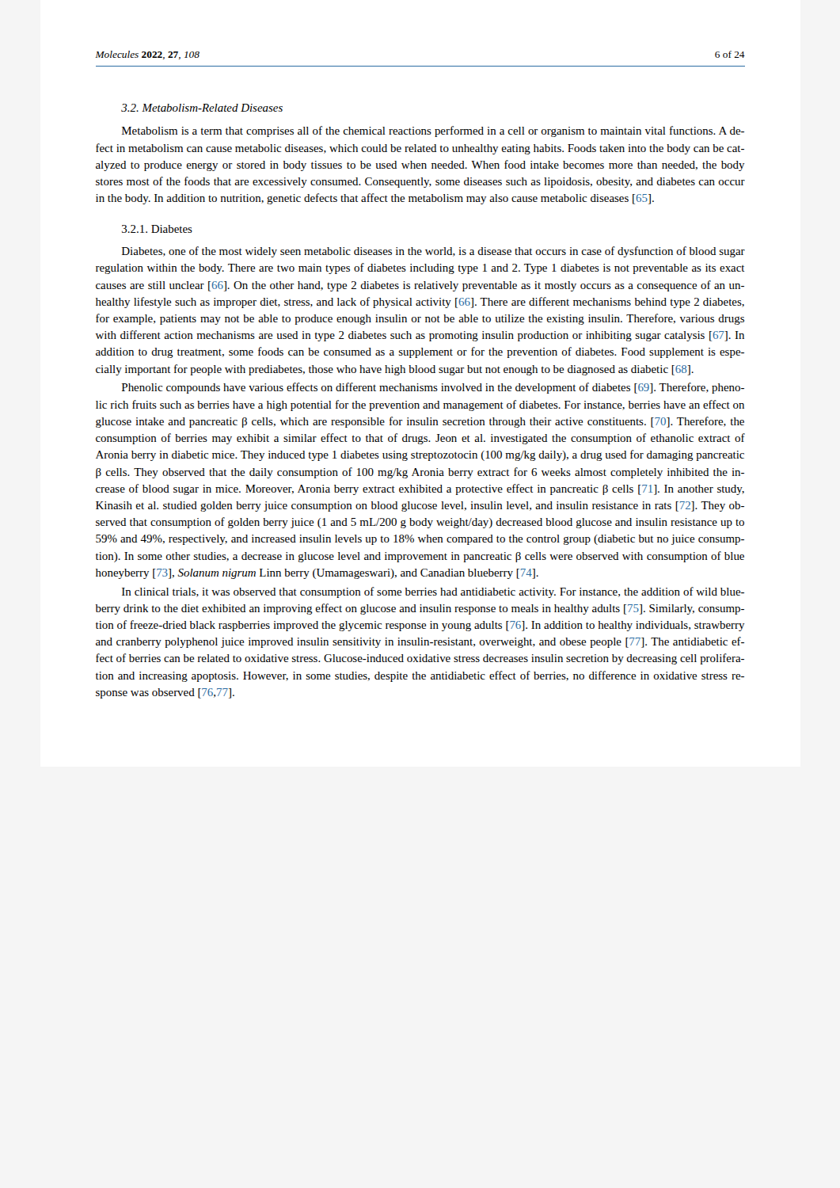Molecules 2022, 27, 108 6 of 24
3.2. Metabolism-Related Diseases
Metabolism is a term that comprises all of the chemical reactions performed in a cell or organism to maintain vital functions. A defect in metabolism can cause metabolic diseases, which could be related to unhealthy eating habits. Foods taken into the body can be catalyzed to produce energy or stored in body tissues to be used when needed. When food intake becomes more than needed, the body stores most of the foods that are excessively consumed. Consequently, some diseases such as lipoidosis, obesity, and diabetes can occur in the body. In addition to nutrition, genetic defects that affect the metabolism may also cause metabolic diseases [65].
3.2.1. Diabetes
Diabetes, one of the most widely seen metabolic diseases in the world, is a disease that occurs in case of dysfunction of blood sugar regulation within the body. There are two main types of diabetes including type 1 and 2. Type 1 diabetes is not preventable as its exact causes are still unclear [66]. On the other hand, type 2 diabetes is relatively preventable as it mostly occurs as a consequence of an unhealthy lifestyle such as improper diet, stress, and lack of physical activity [66]. There are different mechanisms behind type 2 diabetes, for example, patients may not be able to produce enough insulin or not be able to utilize the existing insulin. Therefore, various drugs with different action mechanisms are used in type 2 diabetes such as promoting insulin production or inhibiting sugar catalysis [67]. In addition to drug treatment, some foods can be consumed as a supplement or for the prevention of diabetes. Food supplement is especially important for people with prediabetes, those who have high blood sugar but not enough to be diagnosed as diabetic [68].
Phenolic compounds have various effects on different mechanisms involved in the development of diabetes [69]. Therefore, phenolic rich fruits such as berries have a high potential for the prevention and management of diabetes. For instance, berries have an effect on glucose intake and pancreatic β cells, which are responsible for insulin secretion through their active constituents. [70]. Therefore, the consumption of berries may exhibit a similar effect to that of drugs. Jeon et al. investigated the consumption of ethanolic extract of Aronia berry in diabetic mice. They induced type 1 diabetes using streptozotocin (100 mg/kg daily), a drug used for damaging pancreatic β cells. They observed that the daily consumption of 100 mg/kg Aronia berry extract for 6 weeks almost completely inhibited the increase of blood sugar in mice. Moreover, Aronia berry extract exhibited a protective effect in pancreatic β cells [71]. In another study, Kinasih et al. studied golden berry juice consumption on blood glucose level, insulin level, and insulin resistance in rats [72]. They observed that consumption of golden berry juice (1 and 5 mL/200 g body weight/day) decreased blood glucose and insulin resistance up to 59% and 49%, respectively, and increased insulin levels up to 18% when compared to the control group (diabetic but no juice consumption). In some other studies, a decrease in glucose level and improvement in pancreatic β cells were observed with consumption of blue honeyberry [73], Solanum nigrum Linn berry (Umamageswari), and Canadian blueberry [74].
In clinical trials, it was observed that consumption of some berries had antidiabetic activity. For instance, the addition of wild blueberry drink to the diet exhibited an improving effect on glucose and insulin response to meals in healthy adults [75]. Similarly, consumption of freeze-dried black raspberries improved the glycemic response in young adults [76]. In addition to healthy individuals, strawberry and cranberry polyphenol juice improved insulin sensitivity in insulin-resistant, overweight, and obese people [77]. The antidiabetic effect of berries can be related to oxidative stress. Glucose-induced oxidative stress decreases insulin secretion by decreasing cell proliferation and increasing apoptosis. However, in some studies, despite the antidiabetic effect of berries, no difference in oxidative stress response was observed [76,77].